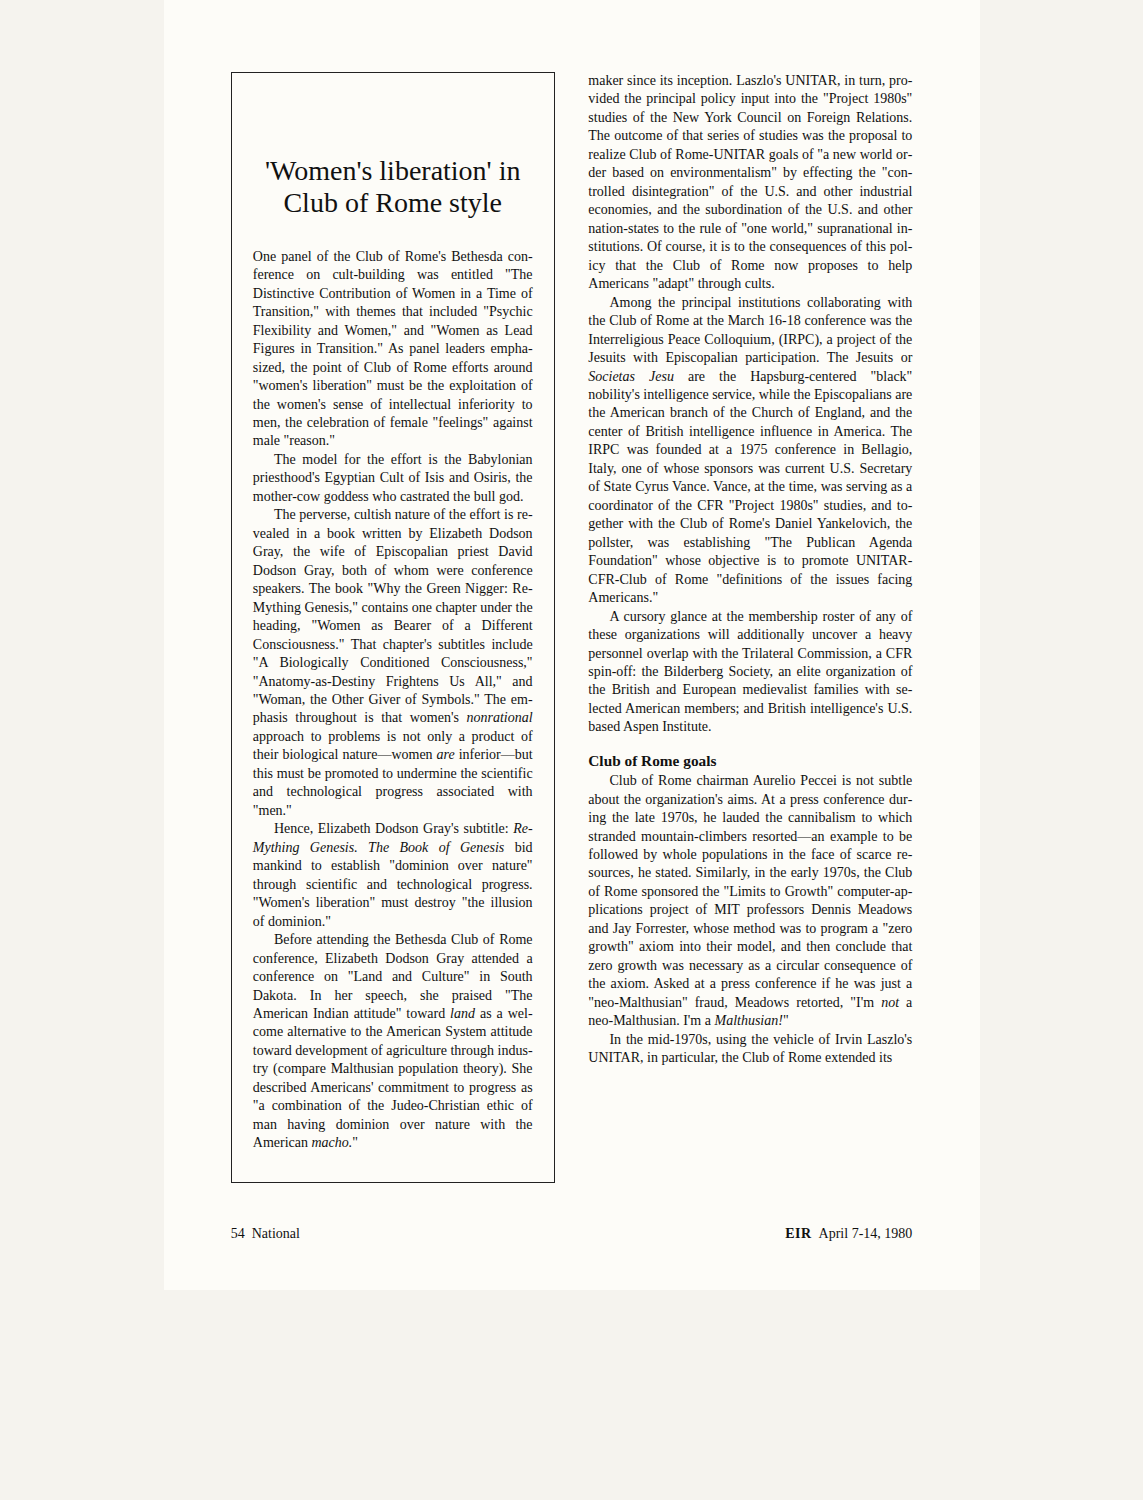'Women's liberation' in
Club of Rome style
One panel of the Club of Rome's Bethesda conference on cult-building was entitled "The Distinctive Contribution of Women in a Time of Transition," with themes that included "Psychic Flexibility and Women," and "Women as Lead Figures in Transition." As panel leaders emphasized, the point of Club of Rome efforts around "women's liberation" must be the exploitation of the women's sense of intellectual inferiority to men, the celebration of female "feelings" against male "reason."
The model for the effort is the Babylonian priesthood's Egyptian Cult of Isis and Osiris, the mother-cow goddess who castrated the bull god.
The perverse, cultish nature of the effort is revealed in a book written by Elizabeth Dodson Gray, the wife of Episcopalian priest David Dodson Gray, both of whom were conference speakers. The book "Why the Green Nigger: Re-Mything Genesis," contains one chapter under the heading, "Women as Bearer of a Different Consciousness." That chapter's subtitles include "A Biologically Conditioned Consciousness," "Anatomy-as-Destiny Frightens Us All," and "Woman, the Other Giver of Symbols." The emphasis throughout is that women's nonrational approach to problems is not only a product of their biological nature—women are inferior—but this must be promoted to undermine the scientific and technological progress associated with "men."
Hence, Elizabeth Dodson Gray's subtitle: Re-Mything Genesis. The Book of Genesis bid mankind to establish "dominion over nature" through scientific and technological progress. "Women's liberation" must destroy "the illusion of dominion."
Before attending the Bethesda Club of Rome conference, Elizabeth Dodson Gray attended a conference on "Land and Culture" in South Dakota. In her speech, she praised "The American Indian attitude" toward land as a welcome alternative to the American System attitude toward development of agriculture through industry (compare Malthusian population theory). She described Americans' commitment to progress as "a combination of the Judeo-Christian ethic of man having dominion over nature with the American macho."
maker since its inception. Laszlo's UNITAR, in turn, provided the principal policy input into the "Project 1980s" studies of the New York Council on Foreign Relations. The outcome of that series of studies was the proposal to realize Club of Rome-UNITAR goals of "a new world order based on environmentalism" by effecting the "controlled disintegration" of the U.S. and other industrial economies, and the subordination of the U.S. and other nation-states to the rule of "one world," supranational institutions. Of course, it is to the consequences of this policy that the Club of Rome now proposes to help Americans "adapt" through cults.
Among the principal institutions collaborating with the Club of Rome at the March 16-18 conference was the Interreligious Peace Colloquium, (IRPC), a project of the Jesuits with Episcopalian participation. The Jesuits or Societas Jesu are the Hapsburg-centered "black" nobility's intelligence service, while the Episcopalians are the American branch of the Church of England, and the center of British intelligence influence in America. The IRPC was founded at a 1975 conference in Bellagio, Italy, one of whose sponsors was current U.S. Secretary of State Cyrus Vance. Vance, at the time, was serving as a coordinator of the CFR "Project 1980s" studies, and together with the Club of Rome's Daniel Yankelovich, the pollster, was establishing "The Publican Agenda Foundation" whose objective is to promote UNITAR-CFR-Club of Rome "definitions of the issues facing Americans."
A cursory glance at the membership roster of any of these organizations will additionally uncover a heavy personnel overlap with the Trilateral Commission, a CFR spin-off: the Bilderberg Society, an elite organization of the British and European medievalist families with selected American members; and British intelligence's U.S. based Aspen Institute.
Club of Rome goals
Club of Rome chairman Aurelio Peccei is not subtle about the organization's aims. At a press conference during the late 1970s, he lauded the cannibalism to which stranded mountain-climbers resorted—an example to be followed by whole populations in the face of scarce resources, he stated. Similarly, in the early 1970s, the Club of Rome sponsored the "Limits to Growth" computer-applications project of MIT professors Dennis Meadows and Jay Forrester, whose method was to program a "zero growth" axiom into their model, and then conclude that zero growth was necessary as a circular consequence of the axiom. Asked at a press conference if he was just a "neo-Malthusian" fraud, Meadows retorted, "I'm not a neo-Malthusian. I'm a Malthusian!"
In the mid-1970s, using the vehicle of Irvin Laszlo's UNITAR, in particular, the Club of Rome extended its
54 National
EIR April 7-14, 1980